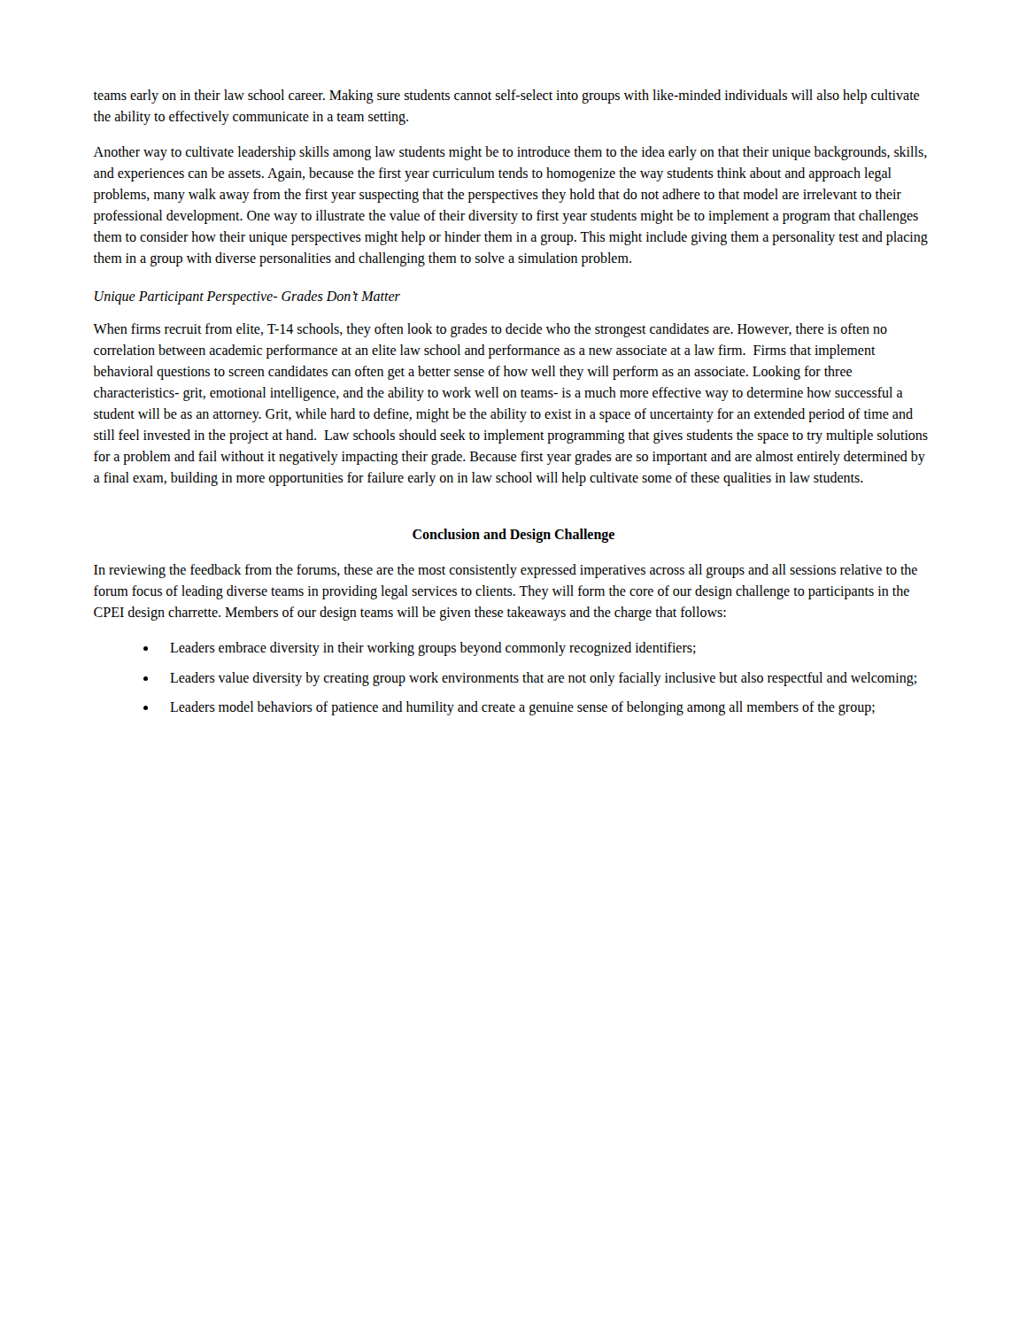teams early on in their law school career. Making sure students cannot self-select into groups with like-minded individuals will also help cultivate the ability to effectively communicate in a team setting.
Another way to cultivate leadership skills among law students might be to introduce them to the idea early on that their unique backgrounds, skills, and experiences can be assets. Again, because the first year curriculum tends to homogenize the way students think about and approach legal problems, many walk away from the first year suspecting that the perspectives they hold that do not adhere to that model are irrelevant to their professional development. One way to illustrate the value of their diversity to first year students might be to implement a program that challenges them to consider how their unique perspectives might help or hinder them in a group. This might include giving them a personality test and placing them in a group with diverse personalities and challenging them to solve a simulation problem.
Unique Participant Perspective- Grades Don’t Matter
When firms recruit from elite, T-14 schools, they often look to grades to decide who the strongest candidates are. However, there is often no correlation between academic performance at an elite law school and performance as a new associate at a law firm. Firms that implement behavioral questions to screen candidates can often get a better sense of how well they will perform as an associate. Looking for three characteristics- grit, emotional intelligence, and the ability to work well on teams- is a much more effective way to determine how successful a student will be as an attorney. Grit, while hard to define, might be the ability to exist in a space of uncertainty for an extended period of time and still feel invested in the project at hand. Law schools should seek to implement programming that gives students the space to try multiple solutions for a problem and fail without it negatively impacting their grade. Because first year grades are so important and are almost entirely determined by a final exam, building in more opportunities for failure early on in law school will help cultivate some of these qualities in law students.
Conclusion and Design Challenge
In reviewing the feedback from the forums, these are the most consistently expressed imperatives across all groups and all sessions relative to the forum focus of leading diverse teams in providing legal services to clients. They will form the core of our design challenge to participants in the CPEI design charrette. Members of our design teams will be given these takeaways and the charge that follows:
Leaders embrace diversity in their working groups beyond commonly recognized identifiers;
Leaders value diversity by creating group work environments that are not only facially inclusive but also respectful and welcoming;
Leaders model behaviors of patience and humility and create a genuine sense of belonging among all members of the group;